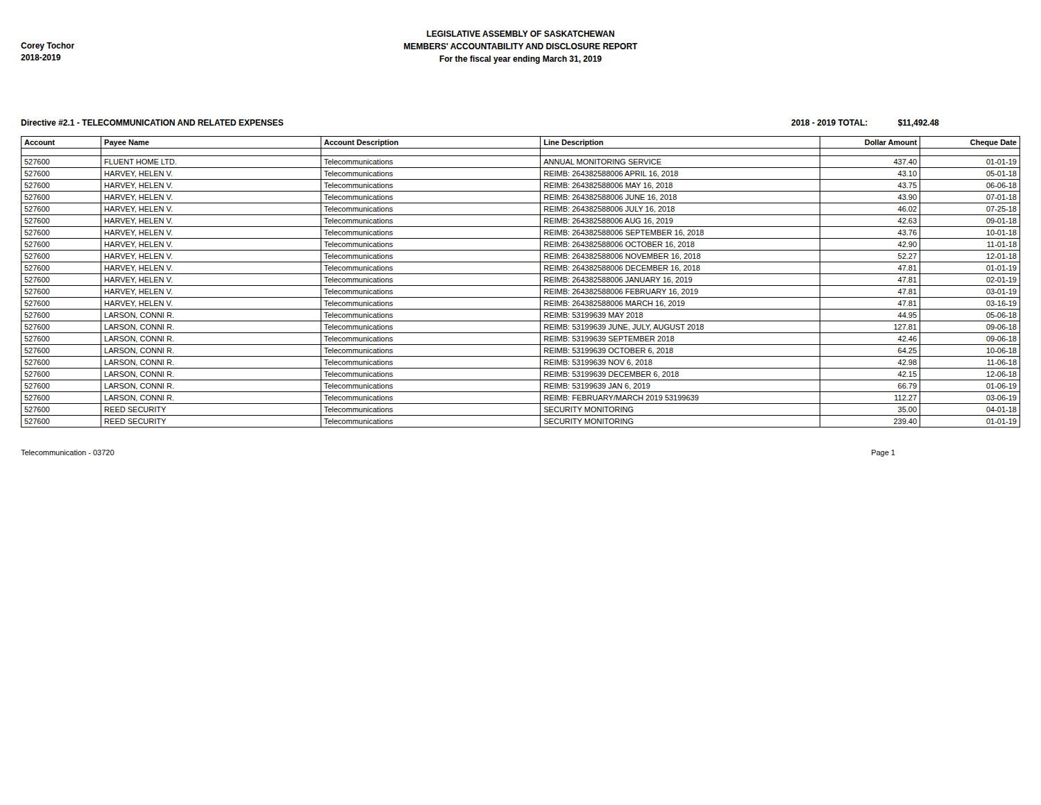Corey Tochor
2018-2019
LEGISLATIVE ASSEMBLY OF SASKATCHEWAN
MEMBERS' ACCOUNTABILITY AND DISCLOSURE REPORT
For the fiscal year ending March 31, 2019
Directive #2.1 - TELECOMMUNICATION AND RELATED EXPENSES 2018 - 2019 TOTAL: $11,492.48
| Account | Payee Name | Account Description | Line Description | Dollar Amount | Cheque Date |
| --- | --- | --- | --- | --- | --- |
| 527600 | FLUENT HOME LTD. | Telecommunications | ANNUAL MONITORING SERVICE | 437.40 | 01-01-19 |
| 527600 | HARVEY, HELEN V. | Telecommunications | REIMB: 264382588006 APRIL 16, 2018 | 43.10 | 05-01-18 |
| 527600 | HARVEY, HELEN V. | Telecommunications | REIMB: 264382588006 MAY 16, 2018 | 43.75 | 06-06-18 |
| 527600 | HARVEY, HELEN V. | Telecommunications | REIMB: 264382588006 JUNE 16, 2018 | 43.90 | 07-01-18 |
| 527600 | HARVEY, HELEN V. | Telecommunications | REIMB: 264382588006 JULY 16, 2018 | 46.02 | 07-25-18 |
| 527600 | HARVEY, HELEN V. | Telecommunications | REIMB: 264382588006 AUG 16, 2019 | 42.63 | 09-01-18 |
| 527600 | HARVEY, HELEN V. | Telecommunications | REIMB: 264382588006 SEPTEMBER 16, 2018 | 43.76 | 10-01-18 |
| 527600 | HARVEY, HELEN V. | Telecommunications | REIMB: 264382588006 OCTOBER 16, 2018 | 42.90 | 11-01-18 |
| 527600 | HARVEY, HELEN V. | Telecommunications | REIMB: 264382588006 NOVEMBER 16, 2018 | 52.27 | 12-01-18 |
| 527600 | HARVEY, HELEN V. | Telecommunications | REIMB: 264382588006 DECEMBER 16, 2018 | 47.81 | 01-01-19 |
| 527600 | HARVEY, HELEN V. | Telecommunications | REIMB: 264382588006 JANUARY 16, 2019 | 47.81 | 02-01-19 |
| 527600 | HARVEY, HELEN V. | Telecommunications | REIMB: 264382588006 FEBRUARY 16, 2019 | 47.81 | 03-01-19 |
| 527600 | HARVEY, HELEN V. | Telecommunications | REIMB: 264382588006 MARCH 16, 2019 | 47.81 | 03-16-19 |
| 527600 | LARSON, CONNI R. | Telecommunications | REIMB: 53199639 MAY 2018 | 44.95 | 05-06-18 |
| 527600 | LARSON, CONNI R. | Telecommunications | REIMB: 53199639 JUNE, JULY, AUGUST 2018 | 127.81 | 09-06-18 |
| 527600 | LARSON, CONNI R. | Telecommunications | REIMB: 53199639 SEPTEMBER 2018 | 42.46 | 09-06-18 |
| 527600 | LARSON, CONNI R. | Telecommunications | REIMB: 53199639 OCTOBER 6, 2018 | 64.25 | 10-06-18 |
| 527600 | LARSON, CONNI R. | Telecommunications | REIMB: 53199639 NOV 6, 2018 | 42.98 | 11-06-18 |
| 527600 | LARSON, CONNI R. | Telecommunications | REIMB: 53199639 DECEMBER 6, 2018 | 42.15 | 12-06-18 |
| 527600 | LARSON, CONNI R. | Telecommunications | REIMB: 53199639 JAN 6, 2019 | 66.79 | 01-06-19 |
| 527600 | LARSON, CONNI R. | Telecommunications | REIMB: FEBRUARY/MARCH 2019 53199639 | 112.27 | 03-06-19 |
| 527600 | REED SECURITY | Telecommunications | SECURITY MONITORING | 35.00 | 04-01-18 |
| 527600 | REED SECURITY | Telecommunications | SECURITY MONITORING | 239.40 | 01-01-19 |
Telecommunication - 03720 Page 1